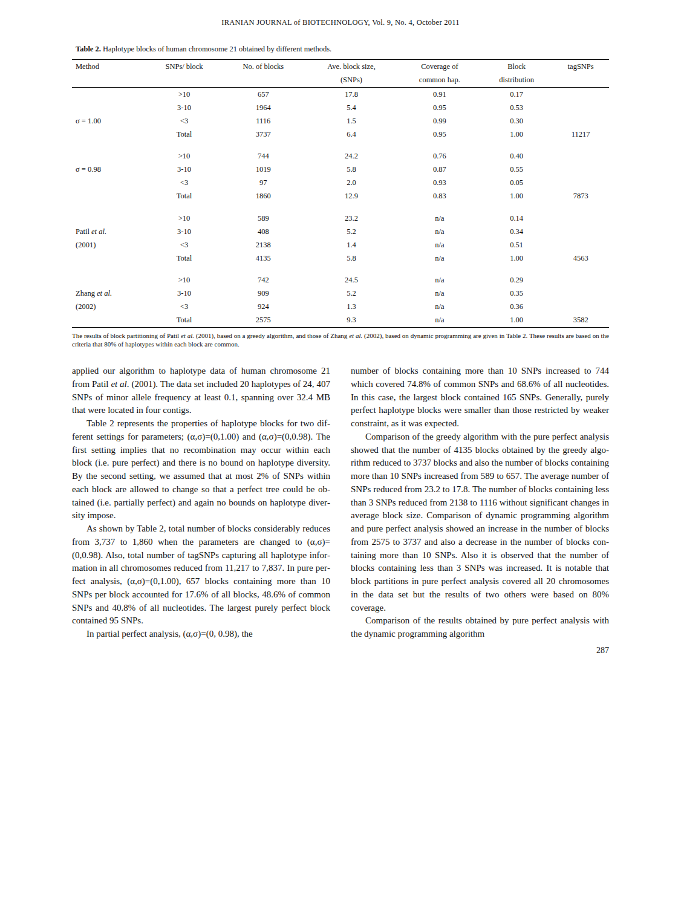IRANIAN JOURNAL of BIOTECHNOLOGY, Vol. 9, No. 4, October 2011
Table 2. Haplotype blocks of human chromosome 21 obtained by different methods.
| Method | SNPs/ block | No. of blocks | Ave. block size, | Coverage of | Block | tagSNPs |
| --- | --- | --- | --- | --- | --- | --- |
| | | | (SNPs) | common hap. | distribution | |
| | >10 | 657 | 17.8 | 0.91 | 0.17 | |
| | 3-10 | 1964 | 5.4 | 0.95 | 0.53 | |
| σ = 1.00 | <3 | 1116 | 1.5 | 0.99 | 0.30 | |
| | Total | 3737 | 6.4 | 0.95 | 1.00 | 11217 |
| | >10 | 744 | 24.2 | 0.76 | 0.40 | |
| σ = 0.98 | 3-10 | 1019 | 5.8 | 0.87 | 0.55 | |
| | <3 | 97 | 2.0 | 0.93 | 0.05 | |
| | Total | 1860 | 12.9 | 0.83 | 1.00 | 7873 |
| | >10 | 589 | 23.2 | n/a | 0.14 | |
| Patil et al. | 3-10 | 408 | 5.2 | n/a | 0.34 | |
| (2001) | <3 | 2138 | 1.4 | n/a | 0.51 | |
| | Total | 4135 | 5.8 | n/a | 1.00 | 4563 |
| | >10 | 742 | 24.5 | n/a | 0.29 | |
| Zhang et al. | 3-10 | 909 | 5.2 | n/a | 0.35 | |
| (2002) | <3 | 924 | 1.3 | n/a | 0.36 | |
| | Total | 2575 | 9.3 | n/a | 1.00 | 3582 |
The results of block partitioning of Patil et al. (2001), based on a greedy algorithm, and those of Zhang et al. (2002), based on dynamic programming are given in Table 2. These results are based on the criteria that 80% of haplotypes within each block are common.
applied our algorithm to haplotype data of human chromosome 21 from Patil et al. (2001). The data set included 20 haplotypes of 24, 407 SNPs of minor allele frequency at least 0.1, spanning over 32.4 MB that were located in four contigs.
Table 2 represents the properties of haplotype blocks for two different settings for parameters; (α,σ)=(0,1.00) and (α,σ)=(0,0.98). The first setting implies that no recombination may occur within each block (i.e. pure perfect) and there is no bound on haplotype diversity. By the second setting, we assumed that at most 2% of SNPs within each block are allowed to change so that a perfect tree could be obtained (i.e. partially perfect) and again no bounds on haplotype diversity impose.
As shown by Table 2, total number of blocks considerably reduces from 3,737 to 1,860 when the parameters are changed to (α,σ)=(0,0.98). Also, total number of tagSNPs capturing all haplotype information in all chromosomes reduced from 11,217 to 7,837. In pure perfect analysis, (α,σ)=(0,1.00), 657 blocks containing more than 10 SNPs per block accounted for 17.6% of all blocks, 48.6% of common SNPs and 40.8% of all nucleotides. The largest purely perfect block contained 95 SNPs.
In partial perfect analysis, (α,σ)=(0, 0.98), the
number of blocks containing more than 10 SNPs increased to 744 which covered 74.8% of common SNPs and 68.6% of all nucleotides. In this case, the largest block contained 165 SNPs. Generally, purely perfect haplotype blocks were smaller than those restricted by weaker constraint, as it was expected.
Comparison of the greedy algorithm with the pure perfect analysis showed that the number of 4135 blocks obtained by the greedy algorithm reduced to 3737 blocks and also the number of blocks containing more than 10 SNPs increased from 589 to 657. The average number of SNPs reduced from 23.2 to 17.8. The number of blocks containing less than 3 SNPs reduced from 2138 to 1116 without significant changes in average block size. Comparison of dynamic programming algorithm and pure perfect analysis showed an increase in the number of blocks from 2575 to 3737 and also a decrease in the number of blocks containing more than 10 SNPs. Also it is observed that the number of blocks containing less than 3 SNPs was increased. It is notable that block partitions in pure perfect analysis covered all 20 chromosomes in the data set but the results of two others were based on 80% coverage.
Comparison of the results obtained by pure perfect analysis with the dynamic programming algorithm
287